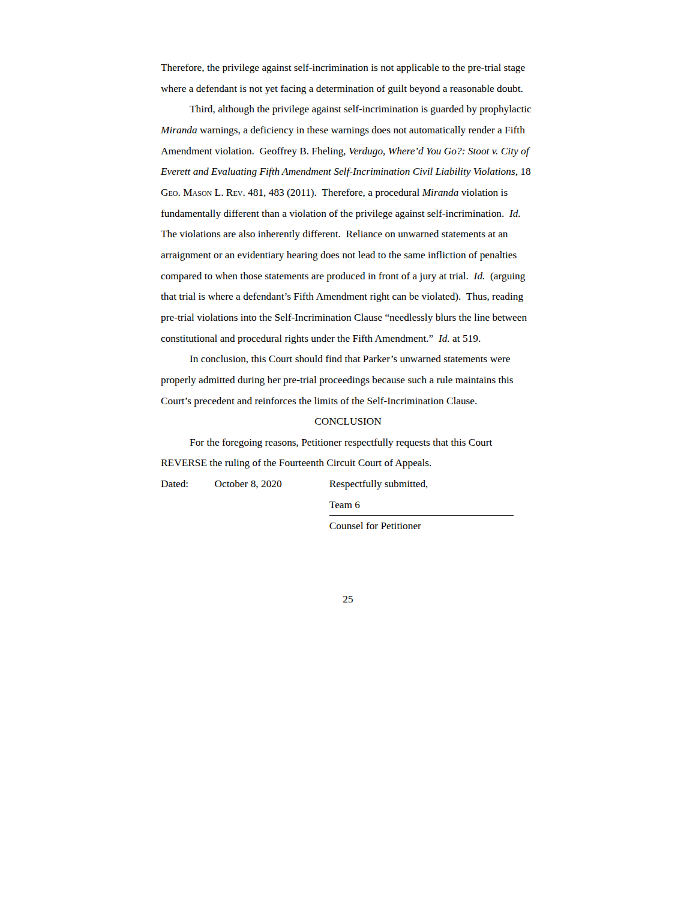Therefore, the privilege against self-incrimination is not applicable to the pre-trial stage where a defendant is not yet facing a determination of guilt beyond a reasonable doubt.
Third, although the privilege against self-incrimination is guarded by prophylactic Miranda warnings, a deficiency in these warnings does not automatically render a Fifth Amendment violation. Geoffrey B. Fheling, Verdugo, Where’d You Go?: Stoot v. City of Everett and Evaluating Fifth Amendment Self-Incrimination Civil Liability Violations, 18 Geo. Mason L. Rev. 481, 483 (2011). Therefore, a procedural Miranda violation is fundamentally different than a violation of the privilege against self-incrimination. Id. The violations are also inherently different. Reliance on unwarned statements at an arraignment or an evidentiary hearing does not lead to the same infliction of penalties compared to when those statements are produced in front of a jury at trial. Id. (arguing that trial is where a defendant’s Fifth Amendment right can be violated). Thus, reading pre-trial violations into the Self-Incrimination Clause “needlessly blurs the line between constitutional and procedural rights under the Fifth Amendment.” Id. at 519.
In conclusion, this Court should find that Parker’s unwarned statements were properly admitted during her pre-trial proceedings because such a rule maintains this Court’s precedent and reinforces the limits of the Self-Incrimination Clause.
CONCLUSION
For the foregoing reasons, Petitioner respectfully requests that this Court REVERSE the ruling of the Fourteenth Circuit Court of Appeals.
| Dated: October 8, 2020 | Respectfully submitted, |
| | Team 6 |
| | Counsel for Petitioner |
25